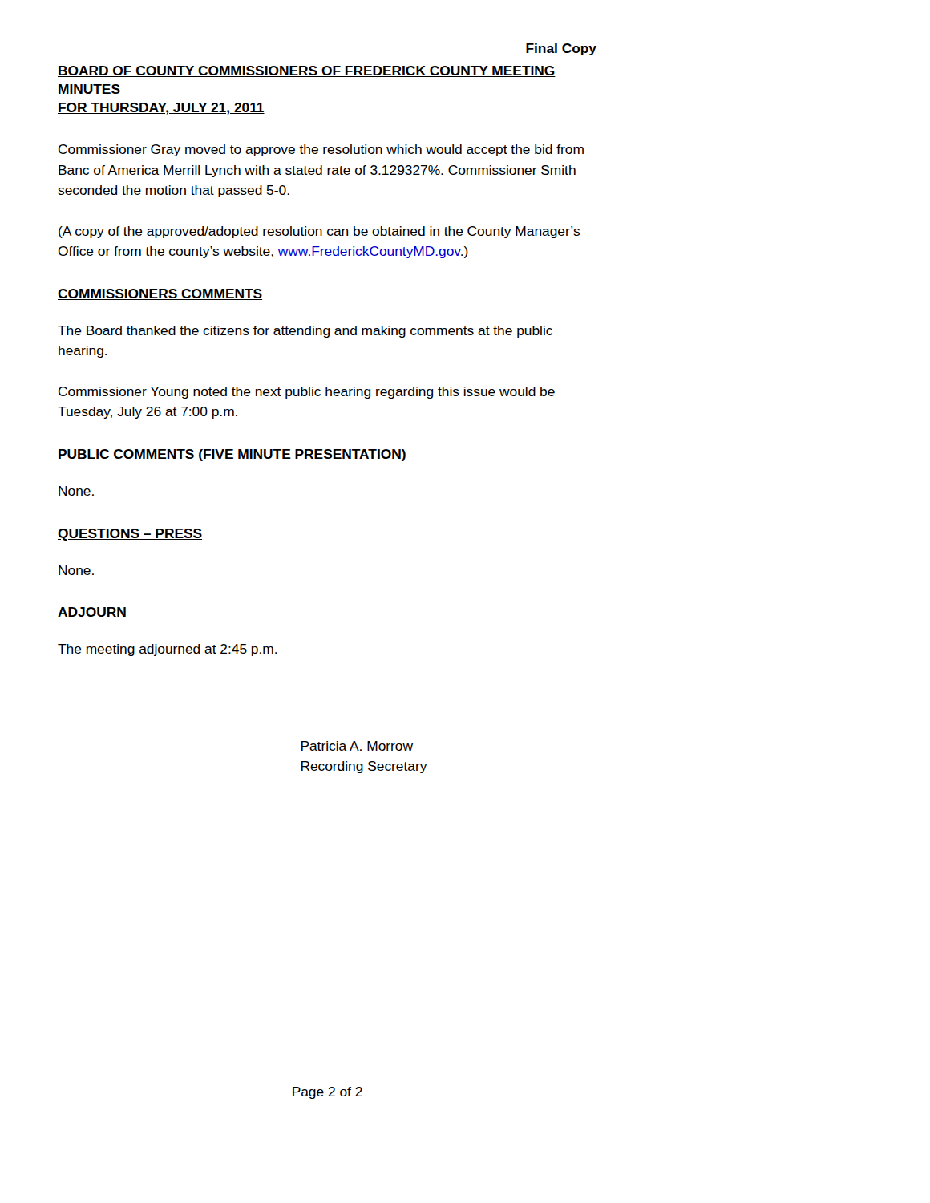Final Copy
Board of County Commissioners of Frederick County Meeting Minutes
for Thursday, July 21, 2011
Commissioner Gray moved to approve the resolution which would accept the bid from Banc of America Merrill Lynch with a stated rate of 3.129327%. Commissioner Smith seconded the motion that passed 5-0.
(A copy of the approved/adopted resolution can be obtained in the County Manager’s Office or from the county’s website, www.FrederickCountyMD.gov.)
Commissioners Comments
The Board thanked the citizens for attending and making comments at the public hearing.
Commissioner Young noted the next public hearing regarding this issue would be Tuesday, July 26 at 7:00 p.m.
Public Comments (Five Minute Presentation)
None.
Questions – Press
None.
Adjourn
The meeting adjourned at 2:45 p.m.
Patricia A. Morrow
Recording Secretary
Page 2 of 2